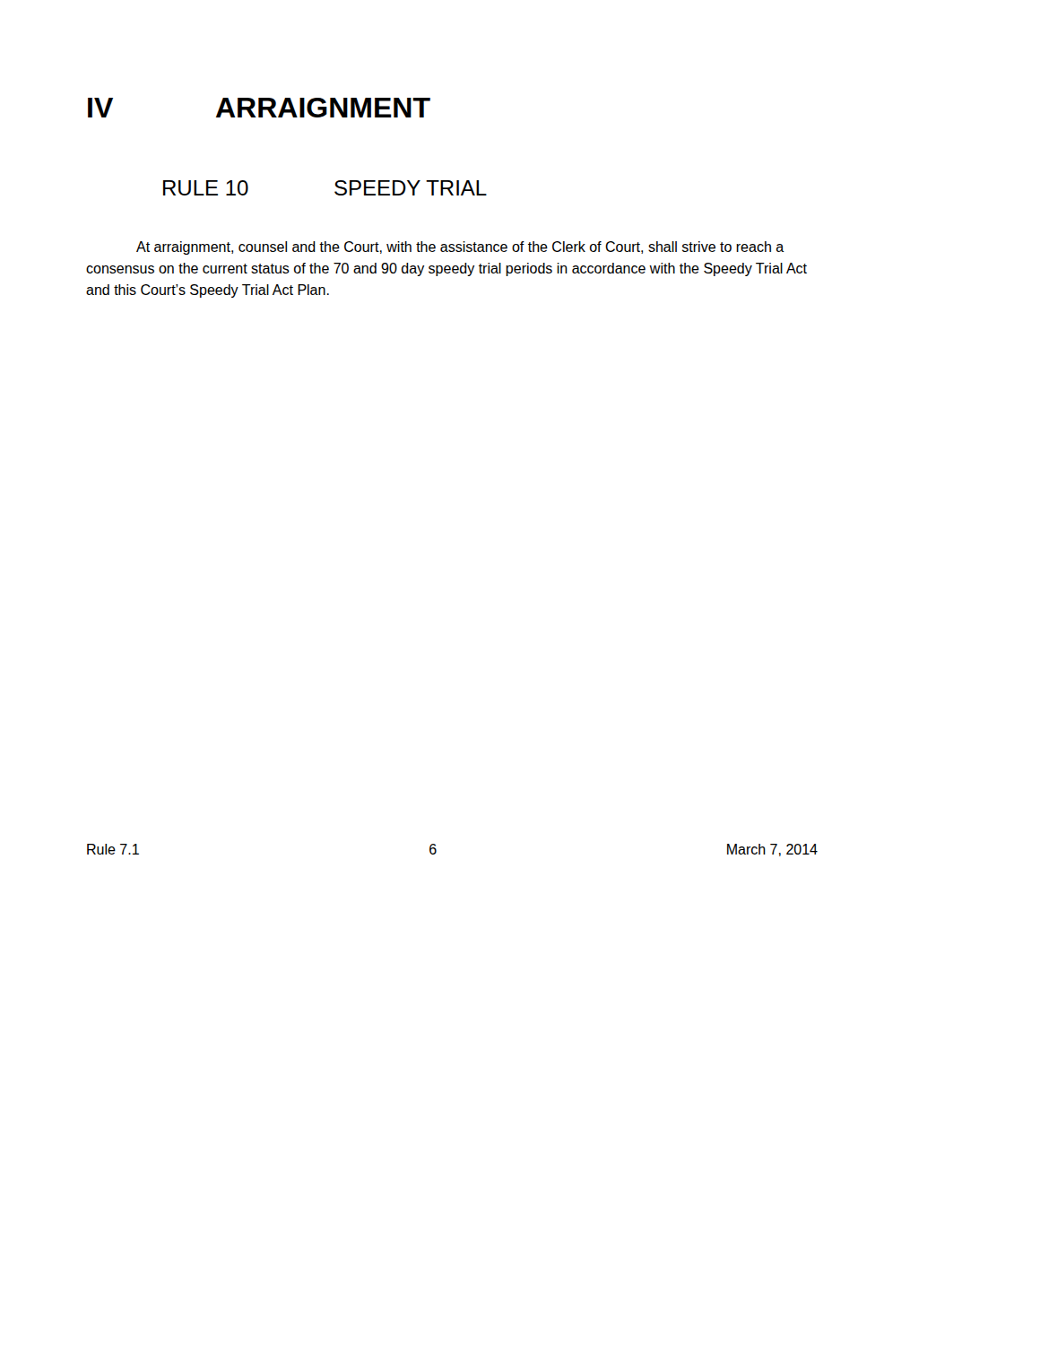IVARRAIGNMENT
RULE 10 SPEEDY TRIAL
At arraignment, counsel and the Court, with the assistance of the Clerk of Court, shall strive to reach a consensus on the current status of the 70 and 90 day speedy trial periods in accordance with the Speedy Trial Act and this Court’s Speedy Trial Act Plan.
Rule 7.1 6 March 7, 2014